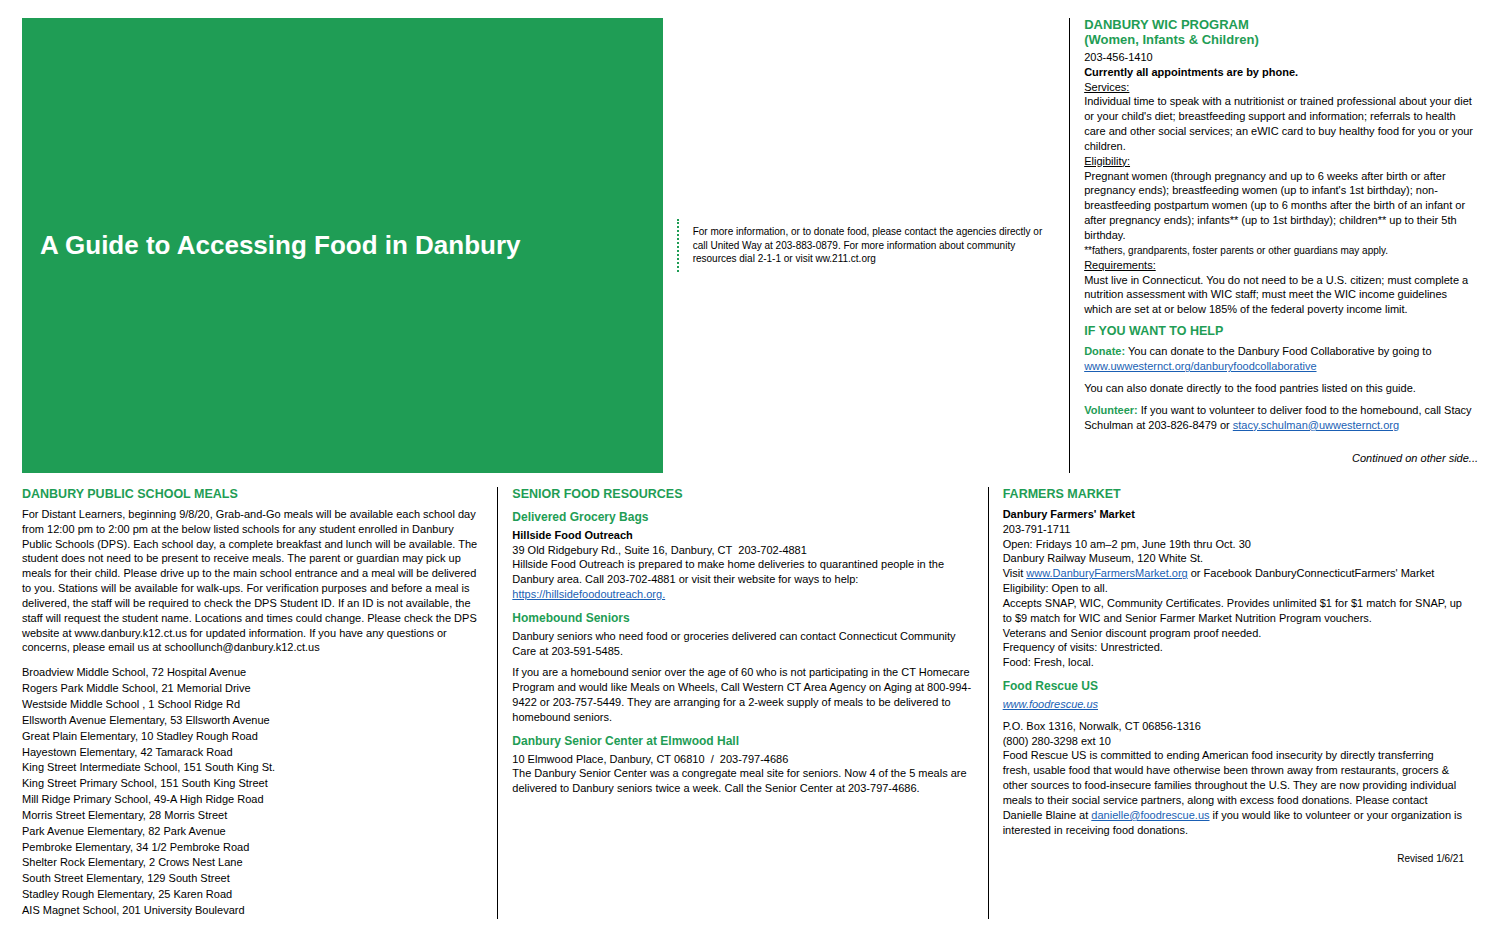A Guide to Accessing Food in Danbury
For more information, or to donate food, please contact the agencies directly or call United Way at 203-883-0879. For more information about community resources dial 2-1-1 or visit ww.211.ct.org
DANBURY WIC PROGRAM
(Women, Infants & Children)
203-456-1410
Currently all appointments are by phone.
Services:
Individual time to speak with a nutritionist or trained professional about your diet or your child's diet; breastfeeding support and information; referrals to health care and other social services; an eWIC card to buy healthy food for you or your children.
Eligibility:
Pregnant women (through pregnancy and up to 6 weeks after birth or after pregnancy ends); breastfeeding women (up to infant's 1st birthday); non-breastfeeding postpartum women (up to 6 months after the birth of an infant or after pregnancy ends); infants** (up to 1st birthday); children** up to their 5th birthday.
**fathers, grandparents, foster parents or other guardians may apply.
Requirements:
Must live in Connecticut. You do not need to be a U.S. citizen; must complete a nutrition assessment with WIC staff; must meet the WIC income guidelines which are set at or below 185% of the federal poverty income limit.
IF YOU WANT TO HELP
Donate: You can donate to the Danbury Food Collaborative by going to www.uwwesternct.org/danburyfoodcollaborative
You can also donate directly to the food pantries listed on this guide.
Volunteer: If you want to volunteer to deliver food to the homebound, call Stacy Schulman at 203-826-8479 or stacy.schulman@uwwesternct.org
Continued on other side...
DANBURY PUBLIC SCHOOL MEALS
For Distant Learners, beginning 9/8/20, Grab-and-Go meals will be available each school day from 12:00 pm to 2:00 pm at the below listed schools for any student enrolled in Danbury Public Schools (DPS). Each school day, a complete breakfast and lunch will be available. The student does not need to be present to receive meals. The parent or guardian may pick up meals for their child. Please drive up to the main school entrance and a meal will be delivered to you. Stations will be available for walk-ups. For verification purposes and before a meal is delivered, the staff will be required to check the DPS Student ID. If an ID is not available, the staff will request the student name. Locations and times could change. Please check the DPS website at www.danbury.k12.ct.us for updated information. If you have any questions or concerns, please email us at schoollunch@danbury.k12.ct.us
Broadview Middle School, 72 Hospital Avenue
Rogers Park Middle School, 21 Memorial Drive
Westside Middle School , 1 School Ridge Rd
Ellsworth Avenue Elementary, 53 Ellsworth Avenue
Great Plain Elementary, 10 Stadley Rough Road
Hayestown Elementary, 42 Tamarack Road
King Street Intermediate School, 151 South King St.
King Street Primary School, 151 South King Street
Mill Ridge Primary School, 49-A High Ridge Road
Morris Street Elementary, 28 Morris Street
Park Avenue Elementary, 82 Park Avenue
Pembroke Elementary, 34 1/2 Pembroke Road
Shelter Rock Elementary, 2 Crows Nest Lane
South Street Elementary, 129 South Street
Stadley Rough Elementary, 25 Karen Road
AIS Magnet School, 201 University Boulevard
SENIOR FOOD RESOURCES
Delivered Grocery Bags
Hillside Food Outreach
39 Old Ridgebury Rd., Suite 16, Danbury, CT 203-702-4881
Hillside Food Outreach is prepared to make home deliveries to quarantined people in the Danbury area. Call 203-702-4881 or visit their website for ways to help: https://hillsidefoodoutreach.org.
Homebound Seniors
Danbury seniors who need food or groceries delivered can contact Connecticut Community Care at 203-591-5485.
If you are a homebound senior over the age of 60 who is not participating in the CT Homecare Program and would like Meals on Wheels, Call Western CT Area Agency on Aging at 800-994-9422 or 203-757-5449. They are arranging for a 2-week supply of meals to be delivered to homebound seniors.
Danbury Senior Center at Elmwood Hall
10 Elmwood Place, Danbury, CT 06810 / 203-797-4686
The Danbury Senior Center was a congregate meal site for seniors. Now 4 of the 5 meals are delivered to Danbury seniors twice a week. Call the Senior Center at 203-797-4686.
FARMERS MARKET
Danbury Farmers' Market
203-791-1711
Open: Fridays 10 am–2 pm, June 19th thru Oct. 30
Danbury Railway Museum, 120 White St.
Visit www.DanburyFarmersMarket.org or Facebook DanburyConnecticutFarmers' Market
Eligibility: Open to all.
Accepts SNAP, WIC, Community Certificates. Provides unlimited $1 for $1 match for SNAP, up to $9 match for WIC and Senior Farmer Market Nutrition Program vouchers.
Veterans and Senior discount program proof needed.
Frequency of visits: Unrestricted.
Food: Fresh, local.
Food Rescue US
www.foodrescue.us
P.O. Box 1316, Norwalk, CT 06856-1316
(800) 280-3298 ext 10
Food Rescue US is committed to ending American food insecurity by directly transferring fresh, usable food that would have otherwise been thrown away from restaurants, grocers & other sources to food-insecure families throughout the U.S. They are now providing individual meals to their social service partners, along with excess food donations. Please contact Danielle Blaine at danielle@foodrescue.us if you would like to volunteer or your organization is interested in receiving food donations.
Revised 1/6/21